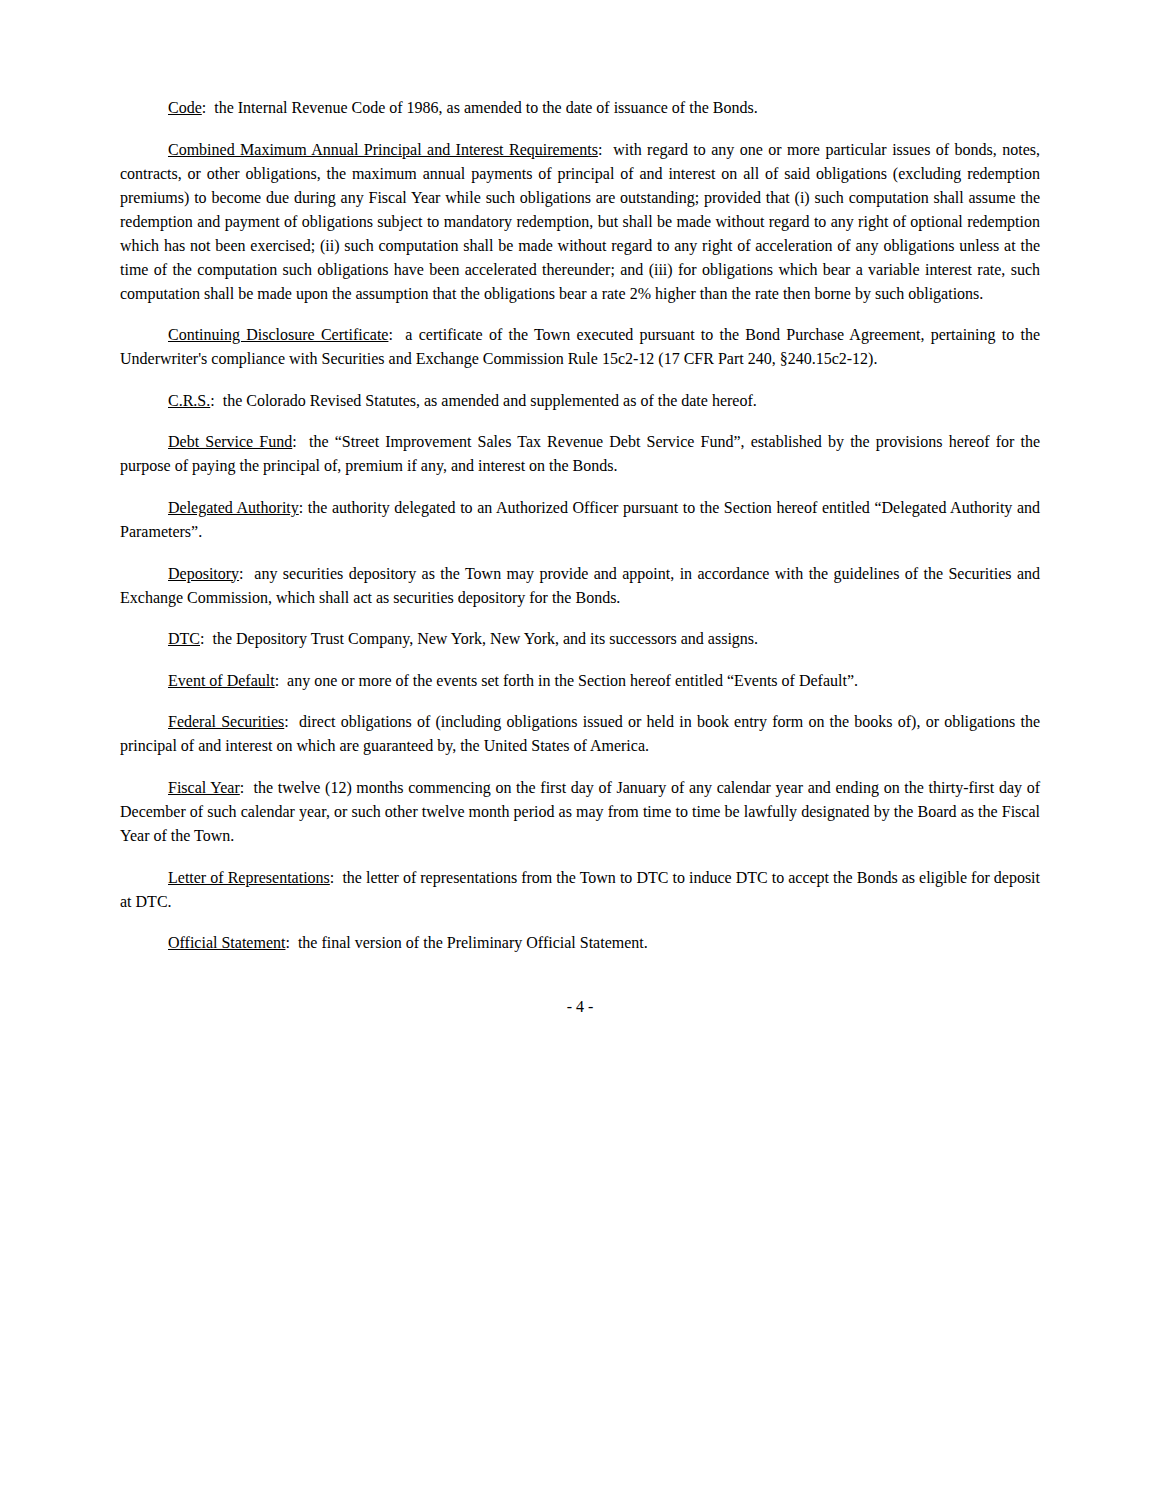Code: the Internal Revenue Code of 1986, as amended to the date of issuance of the Bonds.
Combined Maximum Annual Principal and Interest Requirements: with regard to any one or more particular issues of bonds, notes, contracts, or other obligations, the maximum annual payments of principal of and interest on all of said obligations (excluding redemption premiums) to become due during any Fiscal Year while such obligations are outstanding; provided that (i) such computation shall assume the redemption and payment of obligations subject to mandatory redemption, but shall be made without regard to any right of optional redemption which has not been exercised; (ii) such computation shall be made without regard to any right of acceleration of any obligations unless at the time of the computation such obligations have been accelerated thereunder; and (iii) for obligations which bear a variable interest rate, such computation shall be made upon the assumption that the obligations bear a rate 2% higher than the rate then borne by such obligations.
Continuing Disclosure Certificate: a certificate of the Town executed pursuant to the Bond Purchase Agreement, pertaining to the Underwriter's compliance with Securities and Exchange Commission Rule 15c2-12 (17 CFR Part 240, §240.15c2-12).
C.R.S.: the Colorado Revised Statutes, as amended and supplemented as of the date hereof.
Debt Service Fund: the “Street Improvement Sales Tax Revenue Debt Service Fund”, established by the provisions hereof for the purpose of paying the principal of, premium if any, and interest on the Bonds.
Delegated Authority: the authority delegated to an Authorized Officer pursuant to the Section hereof entitled “Delegated Authority and Parameters”.
Depository: any securities depository as the Town may provide and appoint, in accordance with the guidelines of the Securities and Exchange Commission, which shall act as securities depository for the Bonds.
DTC: the Depository Trust Company, New York, New York, and its successors and assigns.
Event of Default: any one or more of the events set forth in the Section hereof entitled “Events of Default”.
Federal Securities: direct obligations of (including obligations issued or held in book entry form on the books of), or obligations the principal of and interest on which are guaranteed by, the United States of America.
Fiscal Year: the twelve (12) months commencing on the first day of January of any calendar year and ending on the thirty-first day of December of such calendar year, or such other twelve month period as may from time to time be lawfully designated by the Board as the Fiscal Year of the Town.
Letter of Representations: the letter of representations from the Town to DTC to induce DTC to accept the Bonds as eligible for deposit at DTC.
Official Statement: the final version of the Preliminary Official Statement.
- 4 -